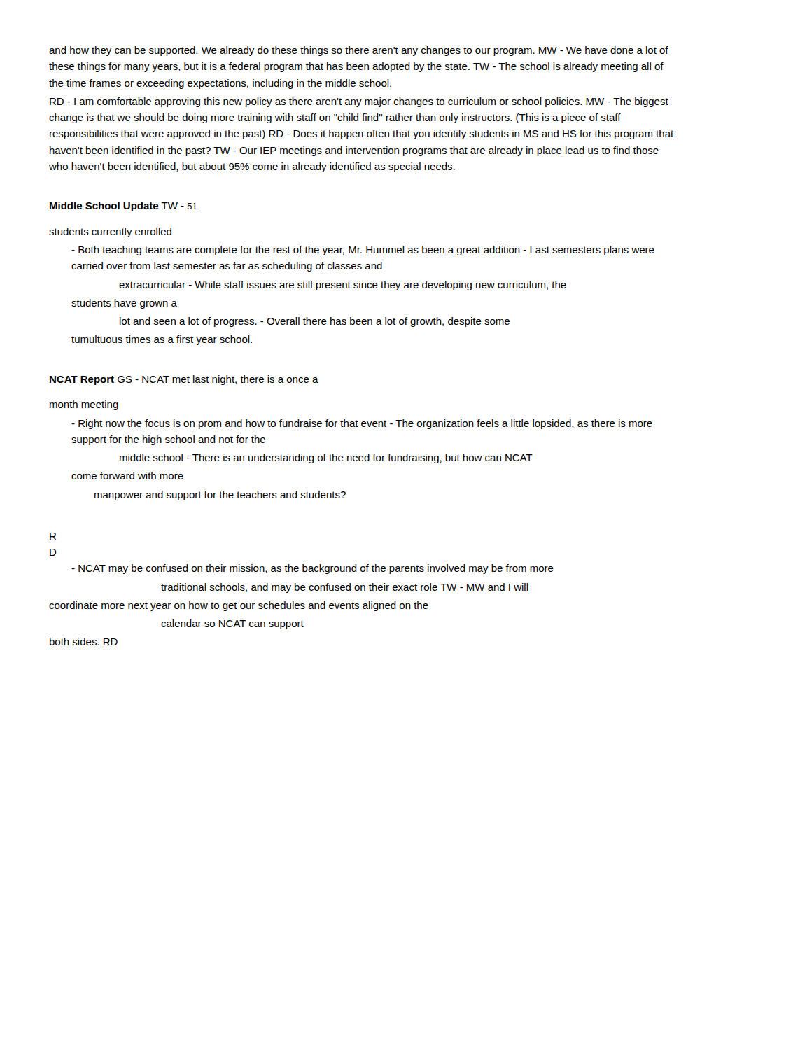and how they can be supported. We already do these things so there aren't any changes to our program. MW - We have done a lot of these things for many years, but it is a federal program that has been adopted by the state. TW - The school is already meeting all of the time frames or exceeding expectations, including in the middle school.
RD - I am comfortable approving this new policy as there aren't any major changes to curriculum or school policies. MW - The biggest change is that we should be doing more training with staff on "child find" rather than only instructors. (This is a piece of staff responsibilities that were approved in the past) RD - Does it happen often that you identify students in MS and HS for this program that haven't been identified in the past? TW - Our IEP meetings and intervention programs that are already in place lead us to find those who haven't been identified, but about 95% come in already identified as special needs.
Middle School Update
TW - 51
students currently enrolled
- Both teaching teams are complete for the rest of the year, Mr. Hummel as been a great addition - Last semesters plans were carried over from last semester as far as scheduling of classes and
extracurricular - While staff issues are still present since they are developing new curriculum, the
students have grown a
lot and seen a lot of progress. - Overall there has been a lot of growth, despite some
tumultuous times as a first year school.
NCAT Report
GS - NCAT met last night, there is a once a
month meeting
- Right now the focus is on prom and how to fundraise for that event - The organization feels a little lopsided, as there is more support for the high school and not for the
middle school - There is an understanding of the need for fundraising, but how can NCAT
come forward with more
manpower and support for the teachers and students?
R
D
- NCAT may be confused on their mission, as the background of the parents involved may be from more
traditional schools, and may be confused on their exact role TW - MW and I will
coordinate more next year on how to get our schedules and events aligned on the
calendar so NCAT can support
both sides. RD